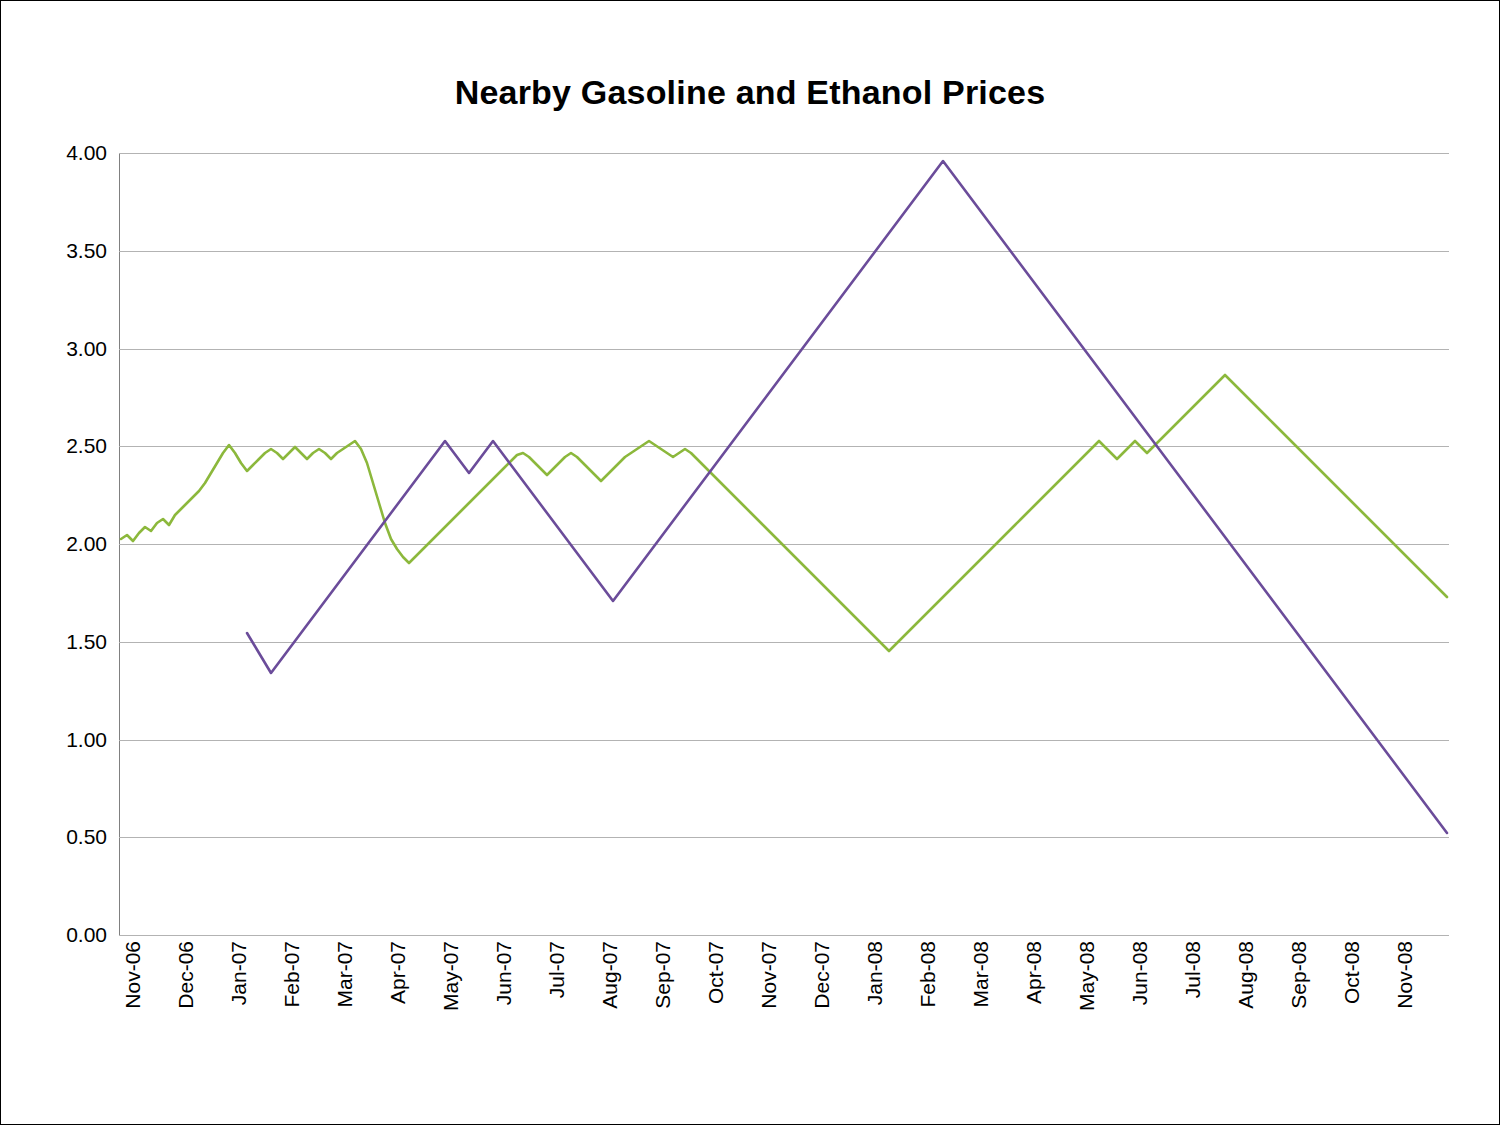Nearby Gasoline and Ethanol Prices
4.00
3.50
3.00
2.50
2.00
1.50
1.00
0.50
0.00
Nov-06 Dec-06 Jan-07 Feb-07 Mar-07 Apr-07 May-07 Jun-07 Jul-07 Aug-07 Sep-07 Oct-07 Nov-07 Dec-07 Jan-08 Feb-08 Mar-08 Apr-08 May-08 Jun-08 Jul-08 Aug-08 Sep-08 Oct-08 Nov-08